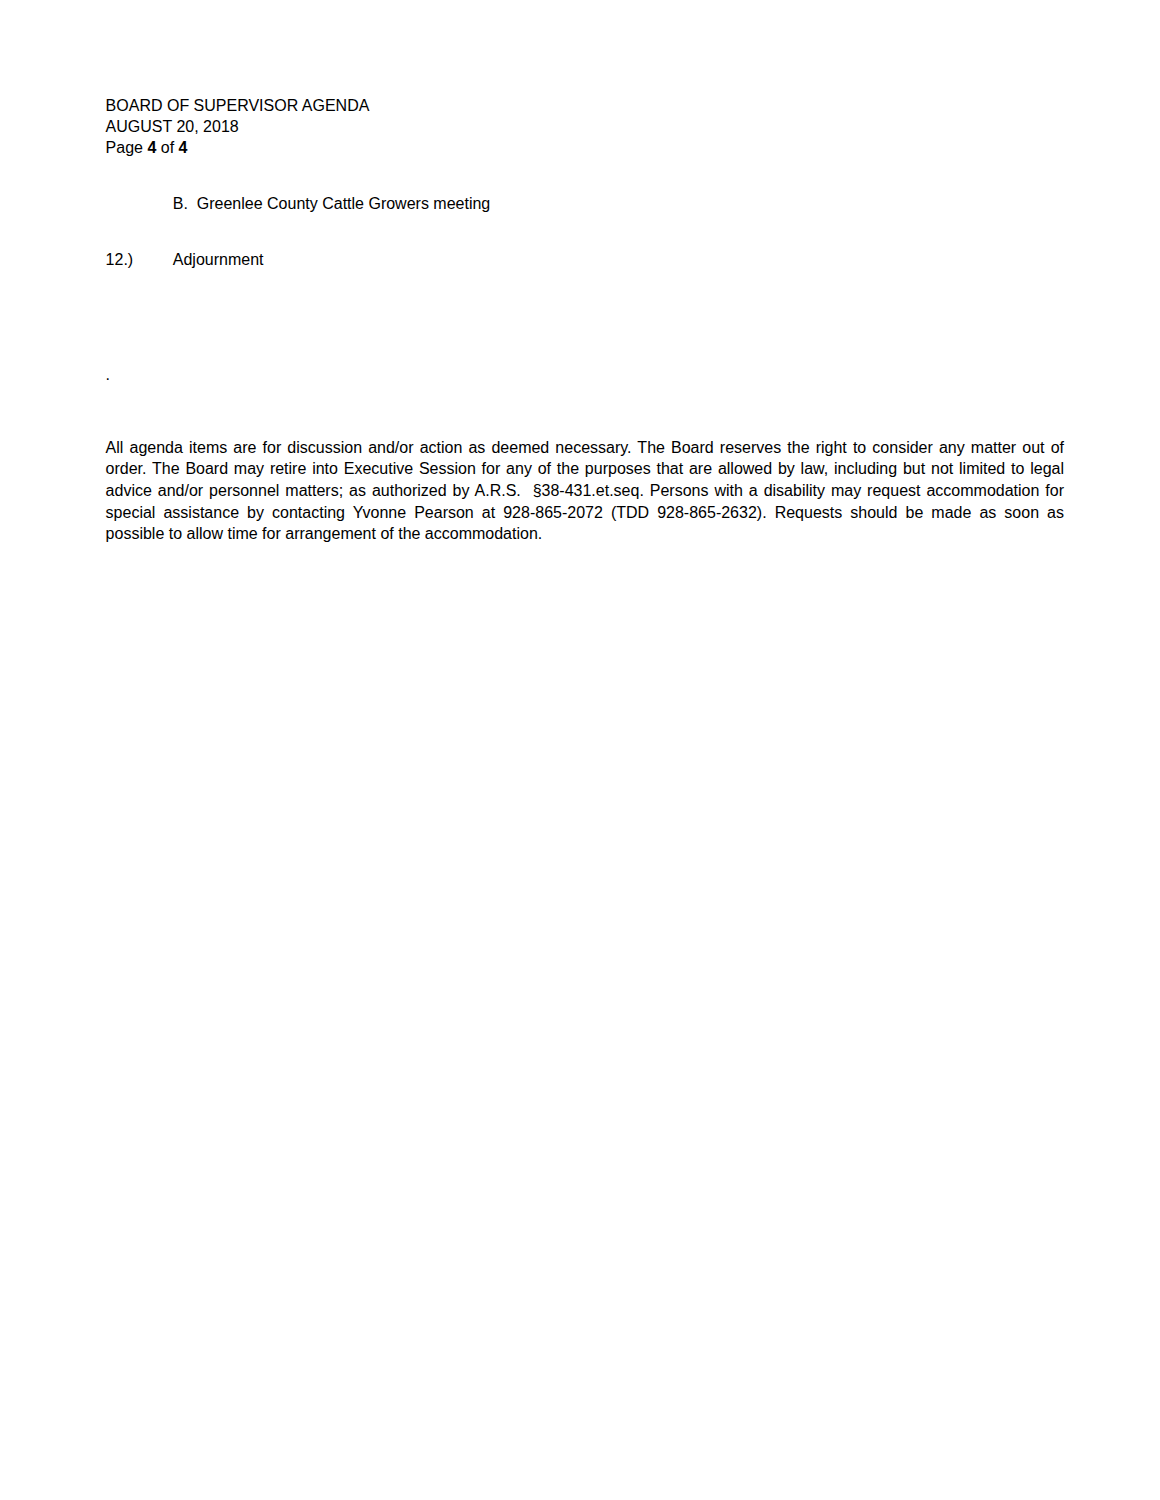BOARD OF SUPERVISOR AGENDA
AUGUST 20, 2018
Page 4 of 4
B. Greenlee County Cattle Growers meeting
12.) Adjournment
.
All agenda items are for discussion and/or action as deemed necessary. The Board reserves the right to consider any matter out of order. The Board may retire into Executive Session for any of the purposes that are allowed by law, including but not limited to legal advice and/or personnel matters; as authorized by A.R.S. §38-431.et.seq. Persons with a disability may request accommodation for special assistance by contacting Yvonne Pearson at 928-865-2072 (TDD 928-865-2632). Requests should be made as soon as possible to allow time for arrangement of the accommodation.